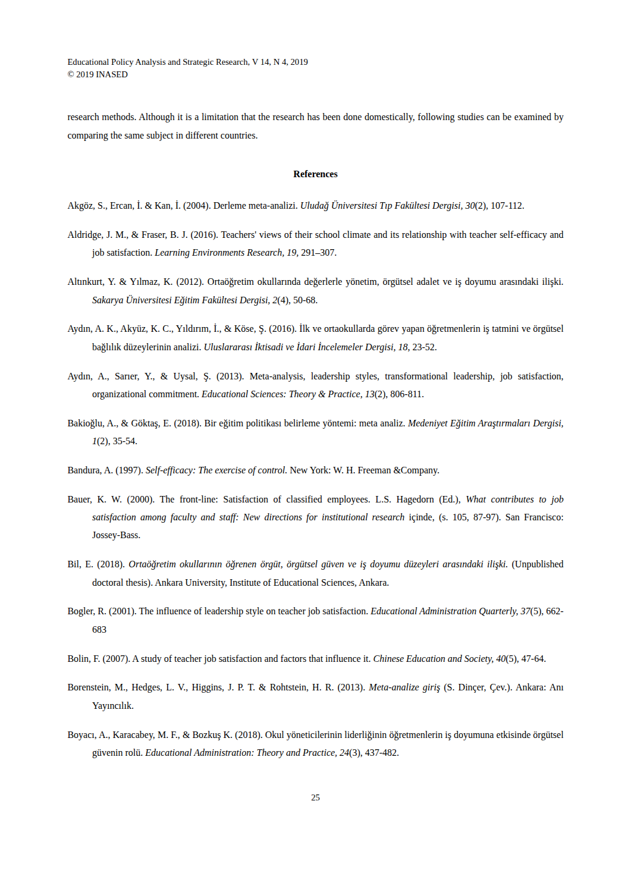Educational Policy Analysis and Strategic Research, V 14, N 4, 2019
© 2019 INASED
research methods. Although it is a limitation that the research has been done domestically, following studies can be examined by comparing the same subject in different countries.
References
Akgöz, S., Ercan, İ. & Kan, İ. (2004). Derleme meta-analizi. Uludağ Üniversitesi Tıp Fakültesi Dergisi, 30(2), 107-112.
Aldridge, J. M., & Fraser, B. J. (2016). Teachers' views of their school climate and its relationship with teacher self-efficacy and job satisfaction. Learning Environments Research, 19, 291–307.
Altınkurt, Y. & Yılmaz, K. (2012). Ortaöğretim okullarında değerlerle yönetim, örgütsel adalet ve iş doyumu arasındaki ilişki. Sakarya Üniversitesi Eğitim Fakültesi Dergisi, 2(4), 50-68.
Aydın, A. K., Akyüz, K. C., Yıldırım, İ., & Köse, Ş. (2016). İlk ve ortaokullarda görev yapan öğretmenlerin iş tatmini ve örgütsel bağlılık düzeylerinin analizi. Uluslararası İktisadi ve İdari İncelemeler Dergisi, 18, 23-52.
Aydın, A., Sarıer, Y., & Uysal, Ş. (2013). Meta-analysis, leadership styles, transformational leadership, job satisfaction, organizational commitment. Educational Sciences: Theory & Practice, 13(2), 806-811.
Bakioğlu, A., & Göktaş, E. (2018). Bir eğitim politikası belirleme yöntemi: meta analiz. Medeniyet Eğitim Araştırmaları Dergisi, 1(2), 35-54.
Bandura, A. (1997). Self-efficacy: The exercise of control. New York: W. H. Freeman &Company.
Bauer, K. W. (2000). The front-line: Satisfaction of classified employees. L.S. Hagedorn (Ed.), What contributes to job satisfaction among faculty and staff: New directions for institutional research içinde, (s. 105, 87-97). San Francisco: Jossey-Bass.
Bil, E. (2018). Ortaöğretim okullarının öğrenen örgüt, örgütsel güven ve iş doyumu düzeyleri arasındaki ilişki. (Unpublished doctoral thesis). Ankara University, Institute of Educational Sciences, Ankara.
Bogler, R. (2001). The influence of leadership style on teacher job satisfaction. Educational Administration Quarterly, 37(5), 662-683
Bolin, F. (2007). A study of teacher job satisfaction and factors that influence it. Chinese Education and Society, 40(5), 47-64.
Borenstein, M., Hedges, L. V., Higgins, J. P. T. & Rohtstein, H. R. (2013). Meta-analize giriş (S. Dinçer, Çev.). Ankara: Anı Yayıncılık.
Boyacı, A., Karacabey, M. F., & Bozkuş K. (2018). Okul yöneticilerinin liderliğinin öğretmenlerin iş doyumuna etkisinde örgütsel güvenin rolü. Educational Administration: Theory and Practice, 24(3), 437-482.
25